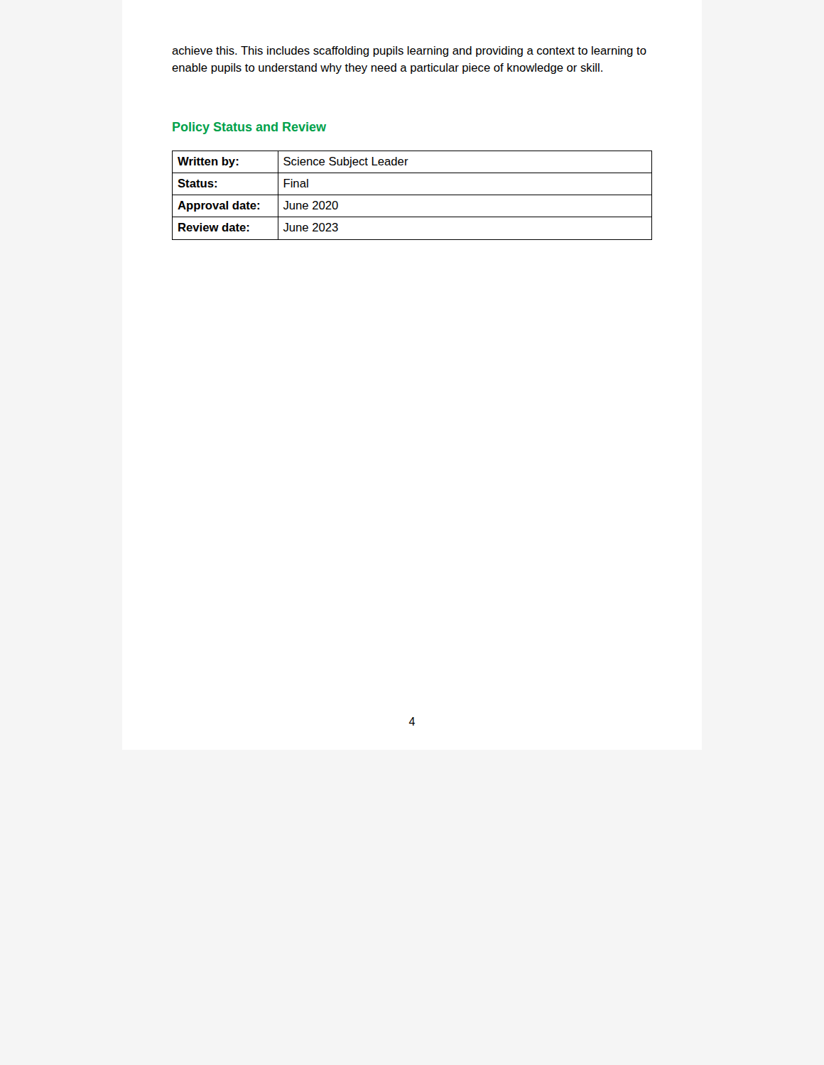achieve this. This includes scaffolding pupils learning and providing a context to learning to enable pupils to understand why they need a particular piece of knowledge or skill.
Policy Status and Review
| Written by: | Science Subject Leader |
| Status: | Final |
| Approval date: | June 2020 |
| Review date: | June 2023 |
4